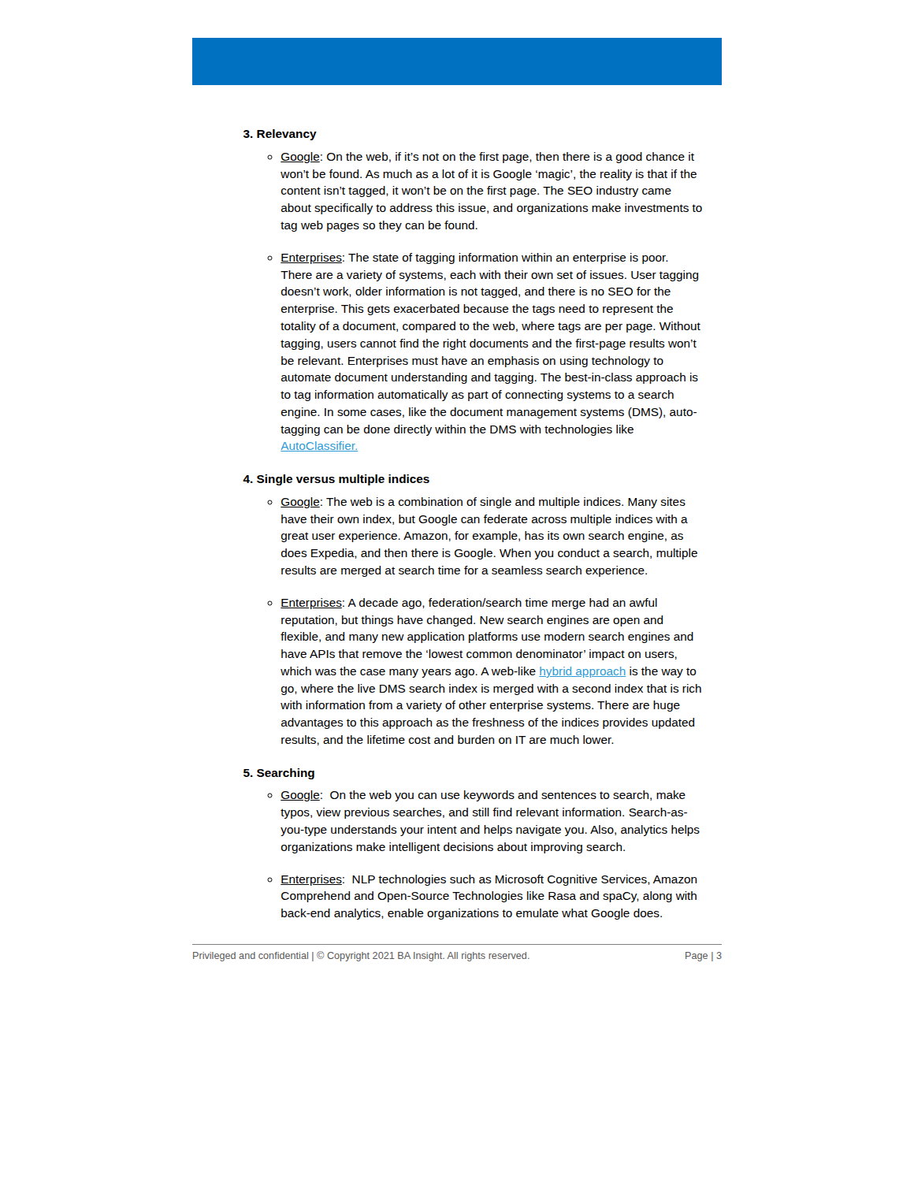Relevancy
Google: On the web, if it’s not on the first page, then there is a good chance it won’t be found. As much as a lot of it is Google ‘magic’, the reality is that if the content isn’t tagged, it won’t be on the first page. The SEO industry came about specifically to address this issue, and organizations make investments to tag web pages so they can be found.
Enterprises: The state of tagging information within an enterprise is poor. There are a variety of systems, each with their own set of issues. User tagging doesn’t work, older information is not tagged, and there is no SEO for the enterprise. This gets exacerbated because the tags need to represent the totality of a document, compared to the web, where tags are per page. Without tagging, users cannot find the right documents and the first-page results won’t be relevant. Enterprises must have an emphasis on using technology to automate document understanding and tagging. The best-in-class approach is to tag information automatically as part of connecting systems to a search engine. In some cases, like the document management systems (DMS), auto-tagging can be done directly within the DMS with technologies like AutoClassifier.
Single versus multiple indices
Google: The web is a combination of single and multiple indices. Many sites have their own index, but Google can federate across multiple indices with a great user experience. Amazon, for example, has its own search engine, as does Expedia, and then there is Google. When you conduct a search, multiple results are merged at search time for a seamless search experience.
Enterprises: A decade ago, federation/search time merge had an awful reputation, but things have changed. New search engines are open and flexible, and many new application platforms use modern search engines and have APIs that remove the ‘lowest common denominator’ impact on users, which was the case many years ago. A web-like hybrid approach is the way to go, where the live DMS search index is merged with a second index that is rich with information from a variety of other enterprise systems. There are huge advantages to this approach as the freshness of the indices provides updated results, and the lifetime cost and burden on IT are much lower.
Searching
Google: On the web you can use keywords and sentences to search, make typos, view previous searches, and still find relevant information. Search-as-you-type understands your intent and helps navigate you. Also, analytics helps organizations make intelligent decisions about improving search.
Enterprises: NLP technologies such as Microsoft Cognitive Services, Amazon Comprehend and Open-Source Technologies like Rasa and spaCy, along with back-end analytics, enable organizations to emulate what Google does.
Privileged and confidential | © Copyright 2021 BA Insight. All rights reserved.
Page | 3